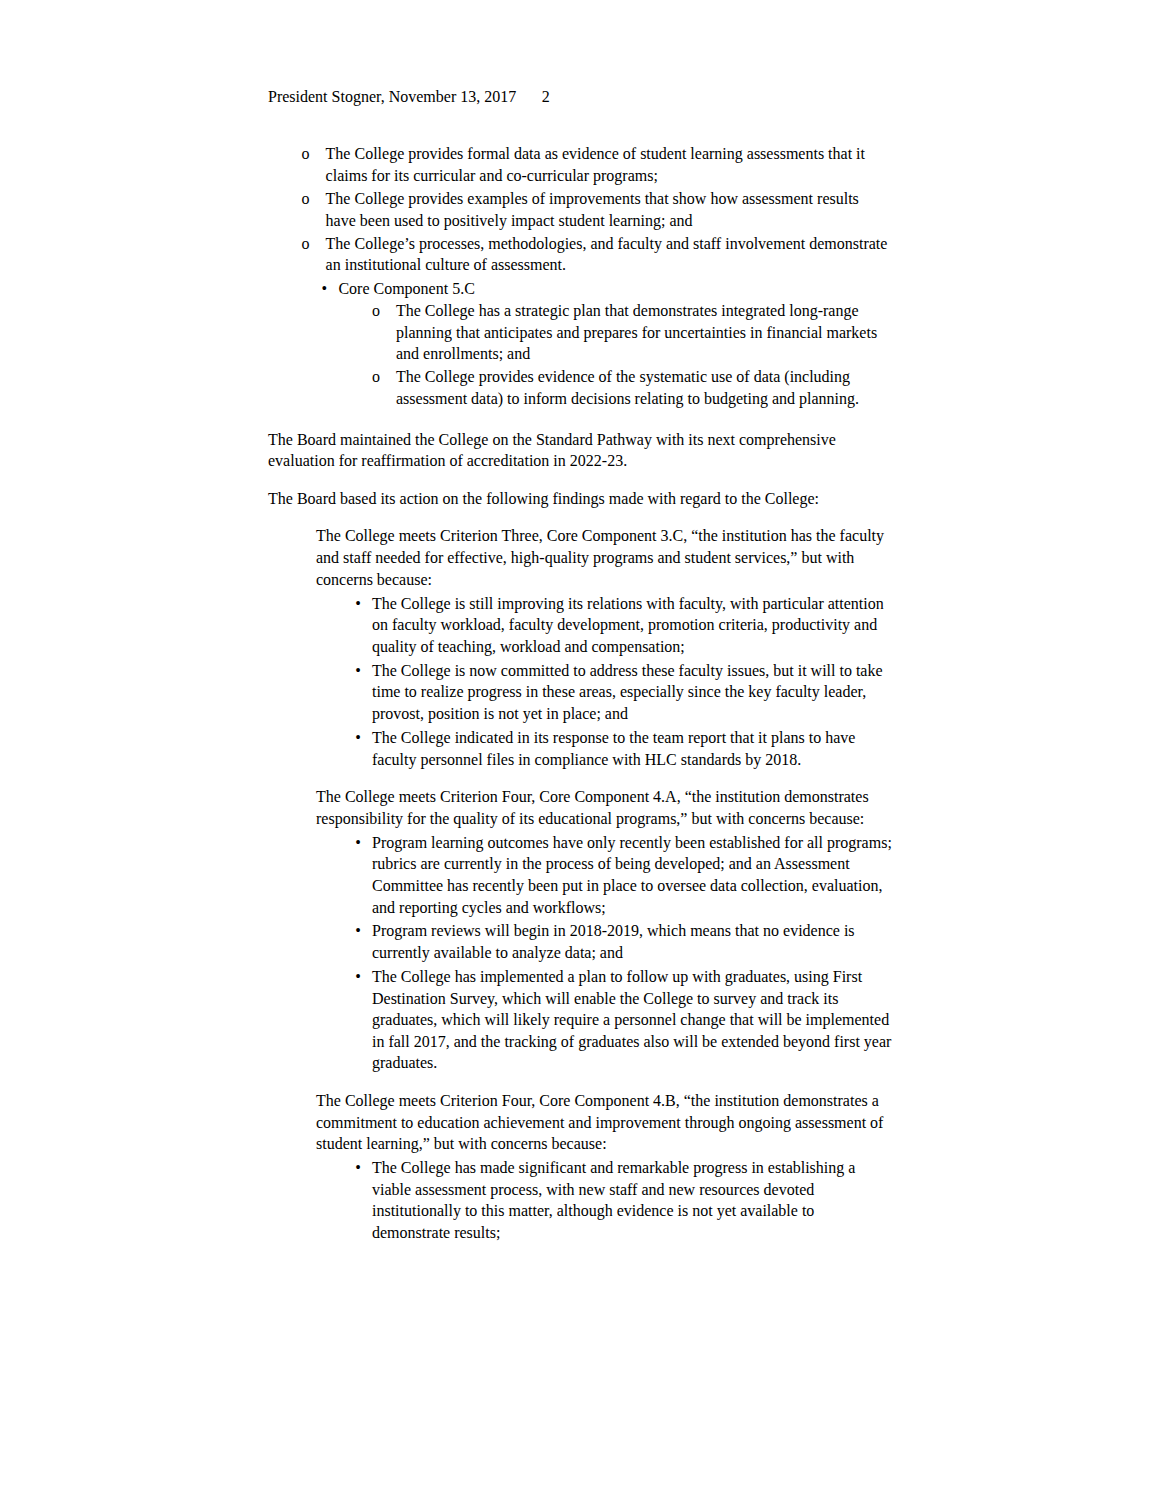President Stogner, November 13, 20172
o The College provides formal data as evidence of student learning assessments that it claims for its curricular and co-curricular programs;
o The College provides examples of improvements that show how assessment results have been used to positively impact student learning; and
o The College’s processes, methodologies, and faculty and staff involvement demonstrate an institutional culture of assessment.
•Core Component 5.C
o The College has a strategic plan that demonstrates integrated long-range planning that anticipates and prepares for uncertainties in financial markets and enrollments; and
o The College provides evidence of the systematic use of data (including assessment data) to inform decisions relating to budgeting and planning.
The Board maintained the College on the Standard Pathway with its next comprehensive evaluation for reaffirmation of accreditation in 2022-23.
The Board based its action on the following findings made with regard to the College:
The College meets Criterion Three, Core Component 3.C, “the institution has the faculty and staff needed for effective, high-quality programs and student services,” but with concerns because:
•The College is still improving its relations with faculty, with particular attention on faculty workload, faculty development, promotion criteria, productivity and quality of teaching, workload and compensation;
•The College is now committed to address these faculty issues, but it will to take time to realize progress in these areas, especially since the key faculty leader, provost, position is not yet in place; and
•The College indicated in its response to the team report that it plans to have faculty personnel files in compliance with HLC standards by 2018.
The College meets Criterion Four, Core Component 4.A, “the institution demonstrates responsibility for the quality of its educational programs,” but with concerns because:
•Program learning outcomes have only recently been established for all programs; rubrics are currently in the process of being developed; and an Assessment Committee has recently been put in place to oversee data collection, evaluation, and reporting cycles and workflows;
•Program reviews will begin in 2018-2019, which means that no evidence is currently available to analyze data; and
•The College has implemented a plan to follow up with graduates, using First Destination Survey, which will enable the College to survey and track its graduates, which will likely require a personnel change that will be implemented in fall 2017, and the tracking of graduates also will be extended beyond first year graduates.
The College meets Criterion Four, Core Component 4.B, “the institution demonstrates a commitment to education achievement and improvement through ongoing assessment of student learning,” but with concerns because:
•The College has made significant and remarkable progress in establishing a viable assessment process, with new staff and new resources devoted institutionally to this matter, although evidence is not yet available to demonstrate results;